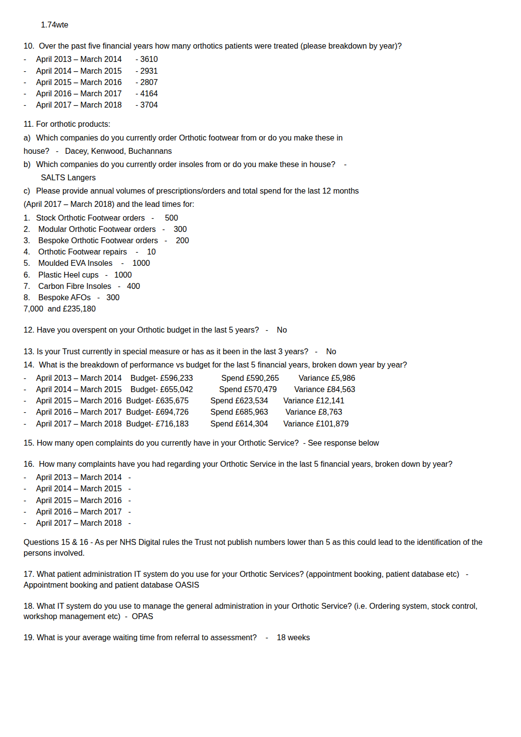1.74wte
10. Over the past five financial years how many orthotics patients were treated (please breakdown by year)?
-April 2013 – March 2014 - 3610
-April 2014 – March 2015 - 2931
-April 2015 – March 2016 - 2807
-April 2016 – March 2017 - 4164
-April 2017 – March 2018 - 3704
11. For orthotic products:
a) Which companies do you currently order Orthotic footwear from or do you make these in
house? - Dacey, Kenwood, Buchannans
b) Which companies do you currently order insoles from or do you make these in house? -
SALTS Langers
c) Please provide annual volumes of prescriptions/orders and total spend for the last 12 months
(April 2017 – March 2018) and the lead times for:
1. Stock Orthotic Footwear orders - 500
2. Modular Orthotic Footwear orders - 300
3. Bespoke Orthotic Footwear orders - 200
4. Orthotic Footwear repairs - 10
5. Moulded EVA Insoles - 1000
6. Plastic Heel cups - 1000
7. Carbon Fibre Insoles - 400
8. Bespoke AFOs - 300
7,000 and £235,180
12. Have you overspent on your Orthotic budget in the last 5 years? - No
13. Is your Trust currently in special measure or has as it been in the last 3 years? - No
14. What is the breakdown of performance vs budget for the last 5 financial years, broken down year by year?
-April 2013 – March 2014 Budget- £596,233 Spend £590,265 Variance £5,986
-April 2014 – March 2015 Budget- £655,042 Spend £570,479 Variance £84,563
-April 2015 – March 2016 Budget- £635,675 Spend £623,534 Variance £12,141
-April 2016 – March 2017 Budget- £694,726 Spend £685,963 Variance £8,763
-April 2017 – March 2018 Budget- £716,183 Spend £614,304 Variance £101,879
15. How many open complaints do you currently have in your Orthotic Service? - See response below
16. How many complaints have you had regarding your Orthotic Service in the last 5 financial years, broken down by year?
-April 2013 – March 2014 -
-April 2014 – March 2015 -
-April 2015 – March 2016 -
-April 2016 – March 2017 -
-April 2017 – March 2018 -
Questions 15 & 16 - As per NHS Digital rules the Trust not publish numbers lower than 5 as this could lead to the identification of the persons involved.
17. What patient administration IT system do you use for your Orthotic Services? (appointment booking, patient database etc) - Appointment booking and patient database OASIS
18. What IT system do you use to manage the general administration in your Orthotic Service? (i.e. Ordering system, stock control, workshop management etc) - OPAS
19. What is your average waiting time from referral to assessment? - 18 weeks